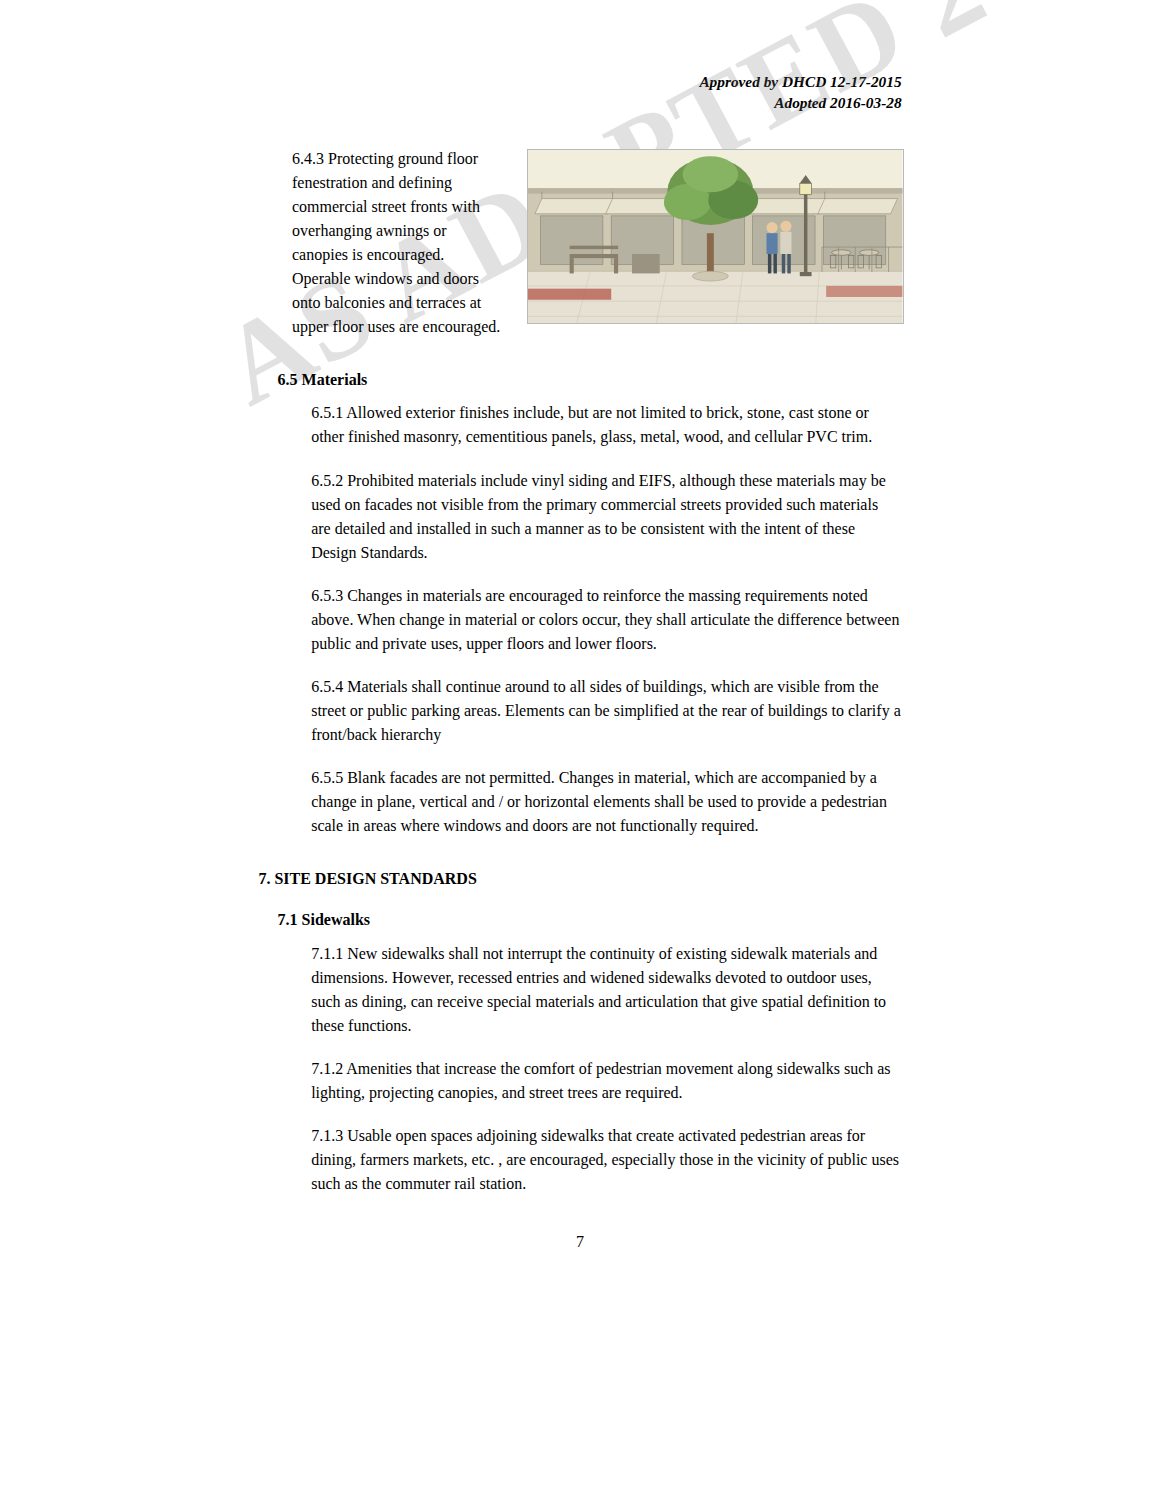Approved by DHCD 12-17-2015
Adopted 2016-03-28
AS ADOPTED 2016-03-28
6.4.3 Protecting ground floor fenestration and defining commercial street fronts with overhanging awnings or canopies is encouraged. Operable windows and doors onto balconies and terraces at upper floor uses are encouraged.
6.5 Materials
6.5.1 Allowed exterior finishes include, but are not limited to brick, stone, cast stone or other finished masonry, cementitious panels, glass, metal, wood, and cellular PVC trim.
6.5.2 Prohibited materials include vinyl siding and EIFS, although these materials may be used on facades not visible from the primary commercial streets provided such materials are detailed and installed in such a manner as to be consistent with the intent of these Design Standards.
6.5.3 Changes in materials are encouraged to reinforce the massing requirements noted above. When change in material or colors occur, they shall articulate the difference between public and private uses, upper floors and lower floors.
6.5.4 Materials shall continue around to all sides of buildings, which are visible from the street or public parking areas. Elements can be simplified at the rear of buildings to clarify a front/back hierarchy
6.5.5 Blank facades are not permitted. Changes in material, which are accompanied by a change in plane, vertical and / or horizontal elements shall be used to provide a pedestrian scale in areas where windows and doors are not functionally required.
7. SITE DESIGN STANDARDS
7.1 Sidewalks
7.1.1 New sidewalks shall not interrupt the continuity of existing sidewalk materials and dimensions. However, recessed entries and widened sidewalks devoted to outdoor uses, such as dining, can receive special materials and articulation that give spatial definition to these functions.
7.1.2 Amenities that increase the comfort of pedestrian movement along sidewalks such as lighting, projecting canopies, and street trees are required.
7.1.3 Usable open spaces adjoining sidewalks that create activated pedestrian areas for dining, farmers markets, etc. , are encouraged, especially those in the vicinity of public uses such as the commuter rail station.
7